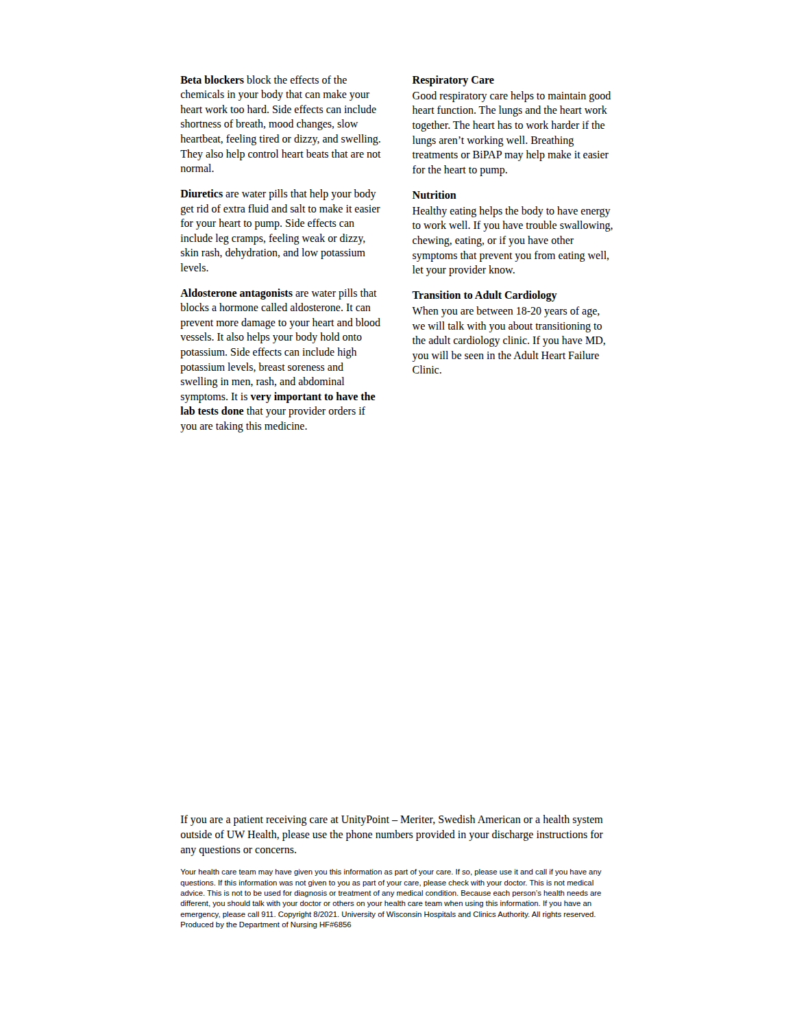Beta blockers block the effects of the chemicals in your body that can make your heart work too hard. Side effects can include shortness of breath, mood changes, slow heartbeat, feeling tired or dizzy, and swelling. They also help control heart beats that are not normal.
Diuretics are water pills that help your body get rid of extra fluid and salt to make it easier for your heart to pump. Side effects can include leg cramps, feeling weak or dizzy, skin rash, dehydration, and low potassium levels.
Aldosterone antagonists are water pills that blocks a hormone called aldosterone. It can prevent more damage to your heart and blood vessels. It also helps your body hold onto potassium. Side effects can include high potassium levels, breast soreness and swelling in men, rash, and abdominal symptoms. It is very important to have the lab tests done that your provider orders if you are taking this medicine.
Respiratory Care
Good respiratory care helps to maintain good heart function. The lungs and the heart work together. The heart has to work harder if the lungs aren’t working well. Breathing treatments or BiPAP may help make it easier for the heart to pump.
Nutrition
Healthy eating helps the body to have energy to work well. If you have trouble swallowing, chewing, eating, or if you have other symptoms that prevent you from eating well, let your provider know.
Transition to Adult Cardiology
When you are between 18-20 years of age, we will talk with you about transitioning to the adult cardiology clinic. If you have MD, you will be seen in the Adult Heart Failure Clinic.
If you are a patient receiving care at UnityPoint – Meriter, Swedish American or a health system outside of UW Health, please use the phone numbers provided in your discharge instructions for any questions or concerns.
Your health care team may have given you this information as part of your care. If so, please use it and call if you have any questions. If this information was not given to you as part of your care, please check with your doctor. This is not medical advice. This is not to be used for diagnosis or treatment of any medical condition. Because each person’s health needs are different, you should talk with your doctor or others on your health care team when using this information. If you have an emergency, please call 911. Copyright 8/2021. University of Wisconsin Hospitals and Clinics Authority. All rights reserved. Produced by the Department of Nursing HF#6856